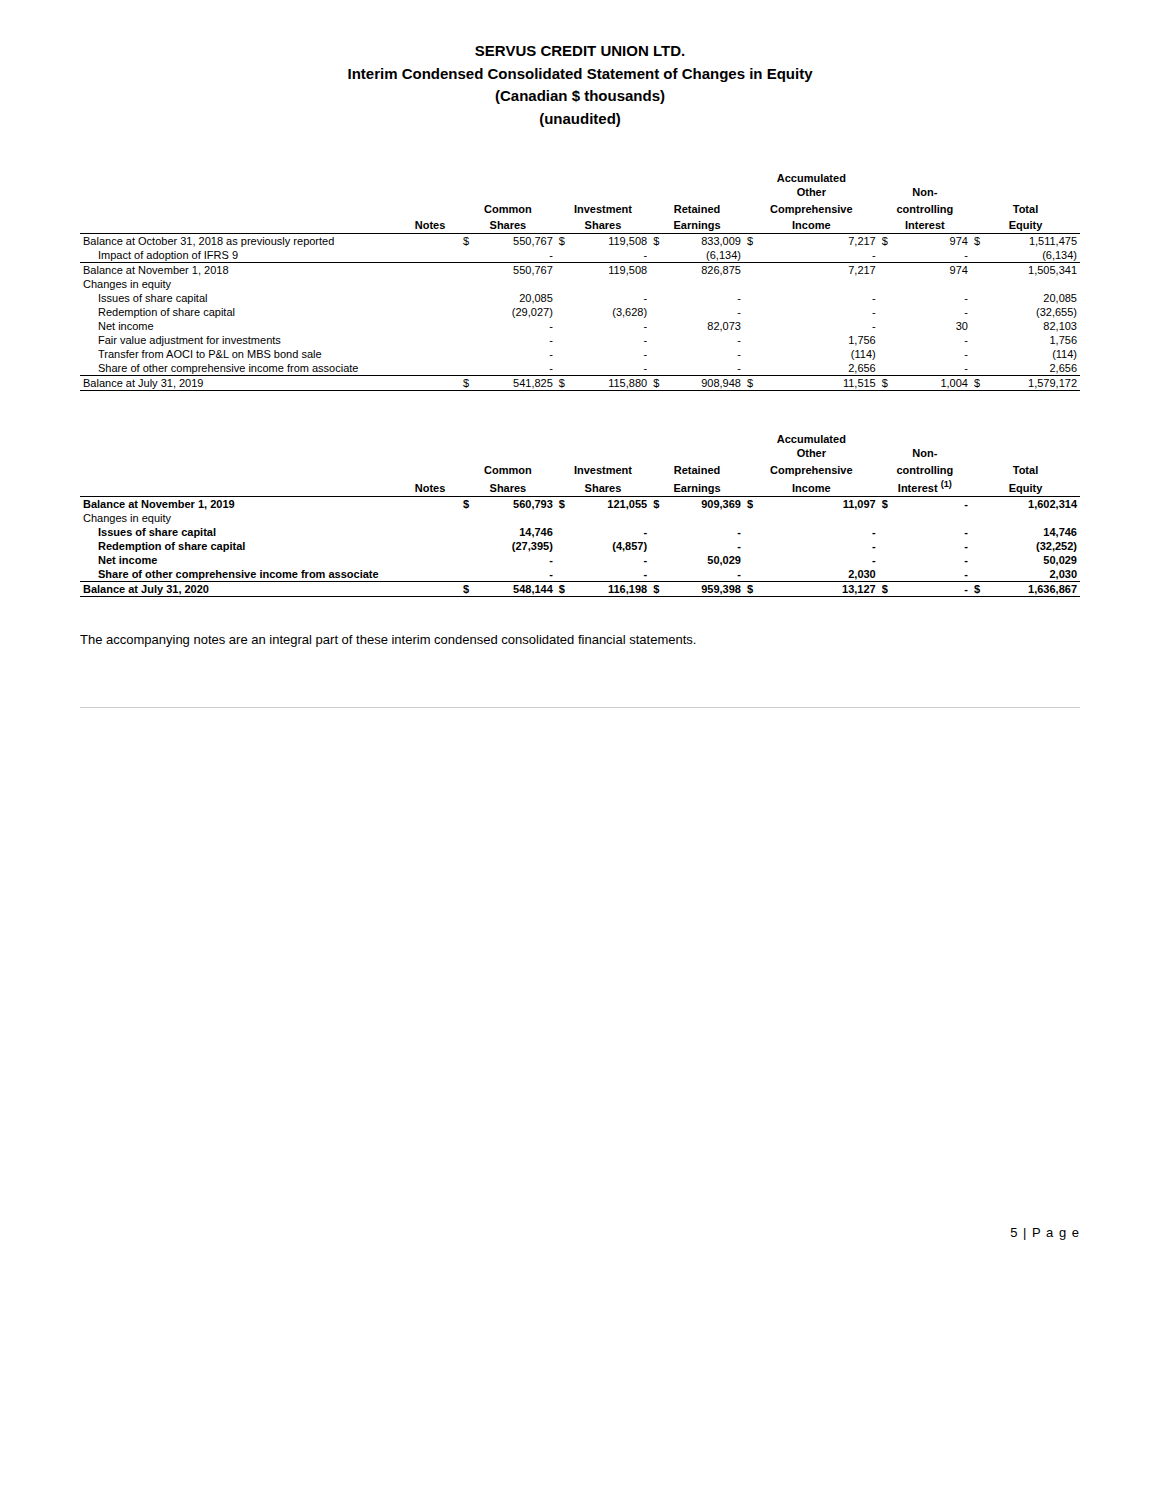SERVUS CREDIT UNION LTD.
Interim Condensed Consolidated Statement of Changes in Equity
(Canadian $ thousands)
(unaudited)
| | | | | | Accumulated Other | Non- | |
| --- | --- | --- | --- | --- | --- | --- | --- |
| | | Common | Investment | Retained | Comprehensive | controlling | Total |
| | Notes | Shares | Shares | Earnings | Income | Interest | Equity |
| Balance at October 31, 2018 as previously reported | | $ | 550,767 | $ | 119,508 | $ | 833,009 | $ | 7,217 | $ | 974 | $ | 1,511,475 |
| Impact of adoption of IFRS 9 | | | - | | - | | (6,134) | | - | | - | | (6,134) |
| Balance at November 1, 2018 | | | 550,767 | | 119,508 | | 826,875 | | 7,217 | | 974 | | 1,505,341 |
| Changes in equity | | | | | | | | | | | | | |
| Issues of share capital | | | 20,085 | | - | | - | | - | | - | | 20,085 |
| Redemption of share capital | | | (29,027) | | (3,628) | | - | | - | | - | | (32,655) |
| Net income | | | - | | - | | 82,073 | | - | | 30 | | 82,103 |
| Fair value adjustment for investments | | | - | | - | | - | | 1,756 | | - | | 1,756 |
| Transfer from AOCI to P&L on MBS bond sale | | | - | | - | | - | | (114) | | - | | (114) |
| Share of other comprehensive income from associate | | | - | | - | | - | | 2,656 | | - | | 2,656 |
| Balance at July 31, 2019 | | $ | 541,825 | $ | 115,880 | $ | 908,948 | $ | 11,515 | $ | 1,004 | $ | 1,579,172 |
| | | | | | Accumulated Other | Non- | |
| --- | --- | --- | --- | --- | --- | --- | --- |
| | | Common | Investment | Retained | Comprehensive | controlling | Total |
| | Notes | Shares | Shares | Earnings | Income | Interest (1) | Equity |
| Balance at November 1, 2019 | | $ | 560,793 | $ | 121,055 | $ | 909,369 | $ | 11,097 | $ | - | | 1,602,314 |
| Changes in equity | | | | | | | | | | | | | |
| Issues of share capital | | | 14,746 | | - | | - | | - | | - | | 14,746 |
| Redemption of share capital | | | (27,395) | | (4,857) | | - | | - | | - | | (32,252) |
| Net income | | | - | | - | | 50,029 | | - | | - | | 50,029 |
| Share of other comprehensive income from associate | | | - | | - | | - | | 2,030 | | - | | 2,030 |
| Balance at July 31, 2020 | | $ | 548,144 | $ | 116,198 | $ | 959,398 | $ | 13,127 | $ | - | $ | 1,636,867 |
The accompanying notes are an integral part of these interim condensed consolidated financial statements.
5 | P a g e